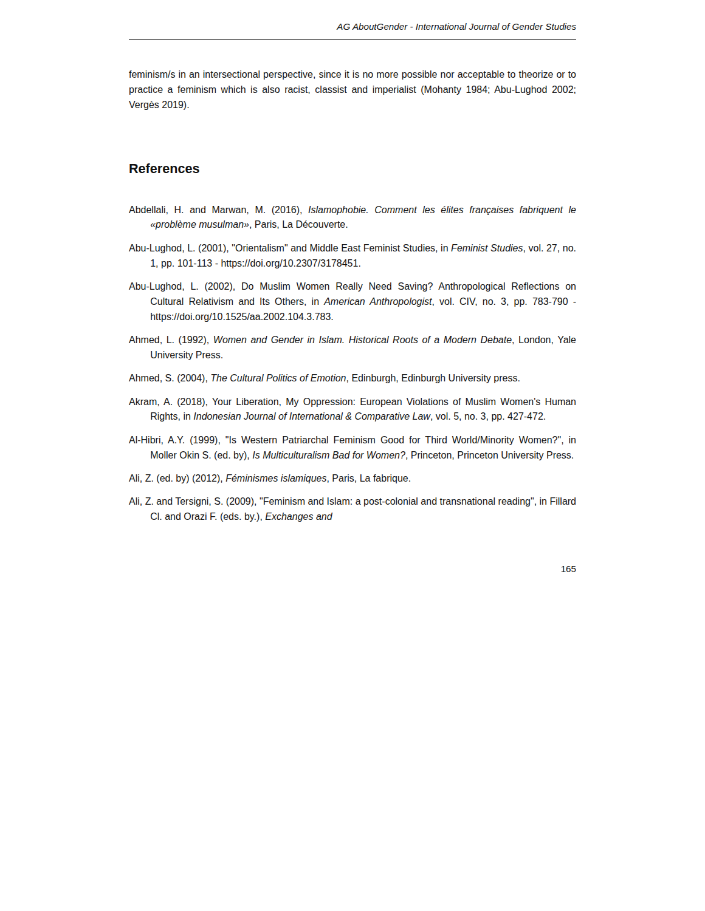AG AboutGender - International Journal of Gender Studies
feminism/s in an intersectional perspective, since it is no more possible nor acceptable to theorize or to practice a feminism which is also racist, classist and imperialist (Mohanty 1984; Abu-Lughod 2002; Vergès 2019).
References
Abdellali, H. and Marwan, M. (2016), Islamophobie. Comment les élites françaises fabriquent le «problème musulman», Paris, La Découverte.
Abu-Lughod, L. (2001), "Orientalism" and Middle East Feminist Studies, in Feminist Studies, vol. 27, no. 1, pp. 101-113 - https://doi.org/10.2307/3178451.
Abu-Lughod, L. (2002), Do Muslim Women Really Need Saving? Anthropological Reflections on Cultural Relativism and Its Others, in American Anthropologist, vol. CIV, no. 3, pp. 783-790 - https://doi.org/10.1525/aa.2002.104.3.783.
Ahmed, L. (1992), Women and Gender in Islam. Historical Roots of a Modern Debate, London, Yale University Press.
Ahmed, S. (2004), The Cultural Politics of Emotion, Edinburgh, Edinburgh University press.
Akram, A. (2018), Your Liberation, My Oppression: European Violations of Muslim Women's Human Rights, in Indonesian Journal of International & Comparative Law, vol. 5, no. 3, pp. 427-472.
Al-Hibri, A.Y. (1999), "Is Western Patriarchal Feminism Good for Third World/Minority Women?", in Moller Okin S. (ed. by), Is Multiculturalism Bad for Women?, Princeton, Princeton University Press.
Ali, Z. (ed. by) (2012), Féminismes islamiques, Paris, La fabrique.
Ali, Z. and Tersigni, S. (2009), "Feminism and Islam: a post-colonial and transnational reading", in Fillard Cl. and Orazi F. (eds. by.), Exchanges and
165